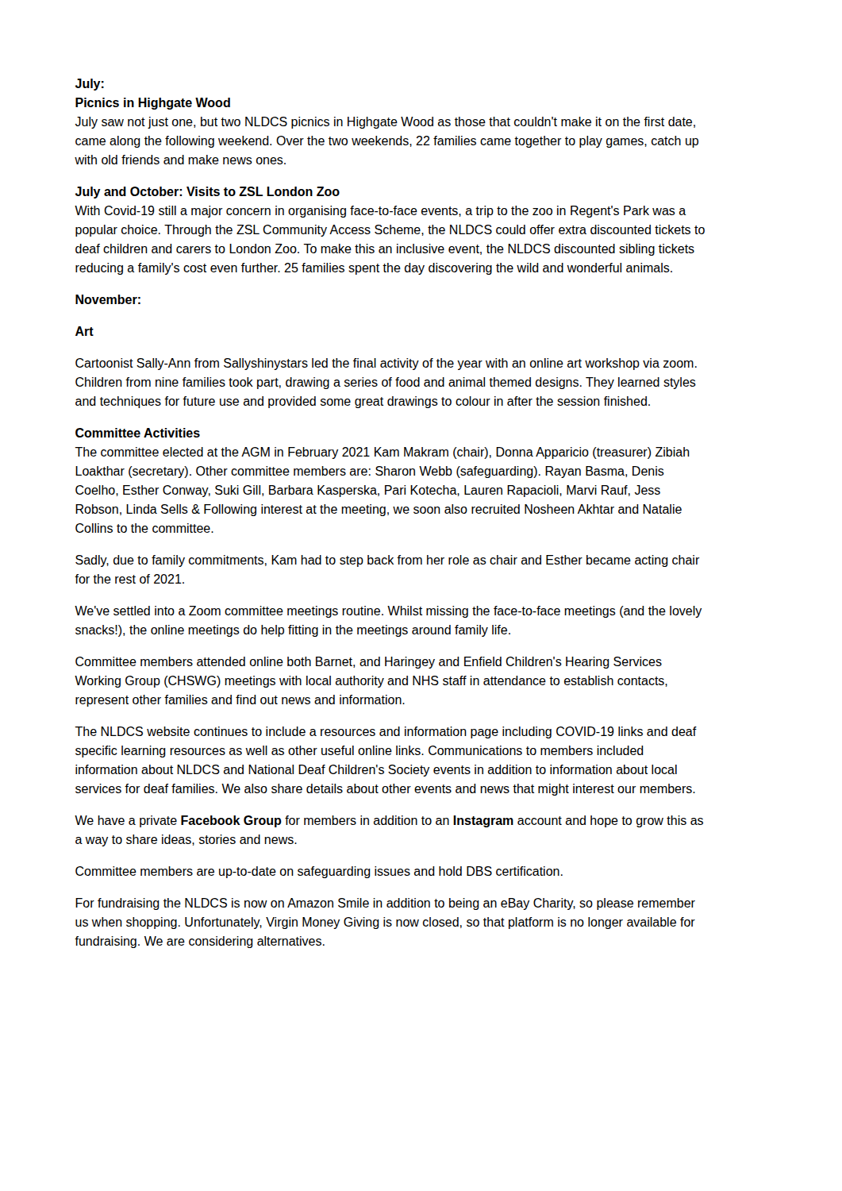July:
Picnics in Highgate Wood
July saw not just one, but two NLDCS picnics in Highgate Wood as those that couldn't make it on the first date, came along the following weekend. Over the two weekends, 22 families came together to play games, catch up with old friends and make news ones.
July and October: Visits to ZSL London Zoo
With Covid-19 still a major concern in organising face-to-face events, a trip to the zoo in Regent's Park was a popular choice. Through the ZSL Community Access Scheme, the NLDCS could offer extra discounted tickets to deaf children and carers to London Zoo. To make this an inclusive event, the NLDCS discounted sibling tickets reducing a family's cost even further. 25 families spent the day discovering the wild and wonderful animals.
November:
Art
Cartoonist Sally-Ann from Sallyshinystars led the final activity of the year with an online art workshop via zoom. Children from nine families took part, drawing a series of food and animal themed designs. They learned styles and techniques for future use and provided some great drawings to colour in after the session finished.
Committee Activities
The committee elected at the AGM in February 2021 Kam Makram (chair), Donna Apparicio (treasurer) Zibiah Loakthar (secretary). Other committee members are: Sharon Webb (safeguarding). Rayan Basma, Denis Coelho, Esther Conway, Suki Gill, Barbara Kasperska, Pari Kotecha, Lauren Rapacioli, Marvi Rauf, Jess Robson, Linda Sells & Following interest at the meeting, we soon also recruited Nosheen Akhtar and Natalie Collins to the committee.
Sadly, due to family commitments, Kam had to step back from her role as chair and Esther became acting chair for the rest of 2021.
We've settled into a Zoom committee meetings routine. Whilst missing the face-to-face meetings (and the lovely snacks!), the online meetings do help fitting in the meetings around family life.
Committee members attended online both Barnet, and Haringey and Enfield Children's Hearing Services Working Group (CHSWG) meetings with local authority and NHS staff in attendance to establish contacts, represent other families and find out news and information.
The NLDCS website continues to include a resources and information page including COVID-19 links and deaf specific learning resources as well as other useful online links. Communications to members included information about NLDCS and National Deaf Children's Society events in addition to information about local services for deaf families. We also share details about other events and news that might interest our members.
We have a private Facebook Group for members in addition to an Instagram account and hope to grow this as a way to share ideas, stories and news.
Committee members are up-to-date on safeguarding issues and hold DBS certification.
For fundraising the NLDCS is now on Amazon Smile in addition to being an eBay Charity, so please remember us when shopping. Unfortunately, Virgin Money Giving is now closed, so that platform is no longer available for fundraising. We are considering alternatives.